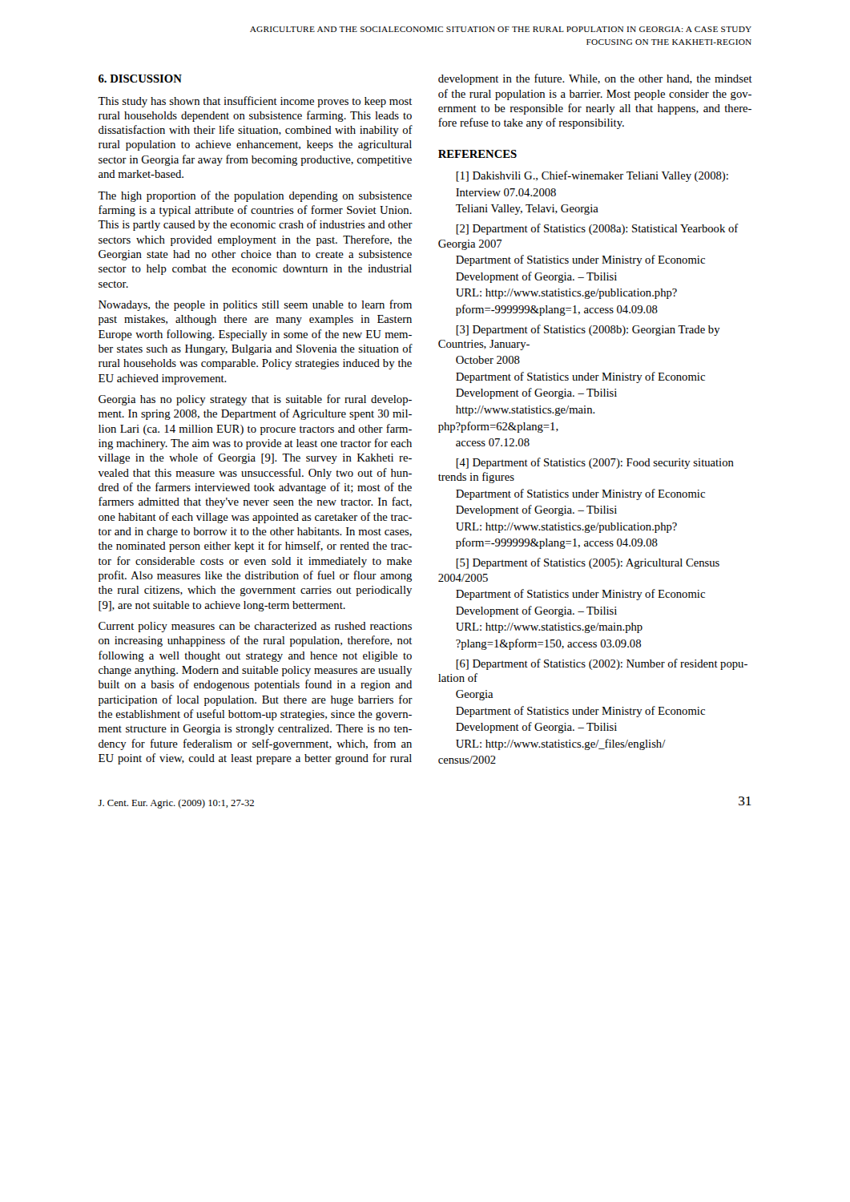Agriculture and the Socialeconomic Situation of the Rural Population in Georgia: A Case Study
Focusing on the Kakheti-Region
6. Discussion
This study has shown that insufficient income proves to keep most rural households dependent on subsistence farming. This leads to dissatisfaction with their life situation, combined with inability of rural population to achieve enhancement, keeps the agricultural sector in Georgia far away from becoming productive, competitive and market-based.
The high proportion of the population depending on subsistence farming is a typical attribute of countries of former Soviet Union. This is partly caused by the economic crash of industries and other sectors which provided employment in the past. Therefore, the Georgian state had no other choice than to create a subsistence sector to help combat the economic downturn in the industrial sector.
Nowadays, the people in politics still seem unable to learn from past mistakes, although there are many examples in Eastern Europe worth following. Especially in some of the new EU member states such as Hungary, Bulgaria and Slovenia the situation of rural households was comparable. Policy strategies induced by the EU achieved improvement.
Georgia has no policy strategy that is suitable for rural development. In spring 2008, the Department of Agriculture spent 30 million Lari (ca. 14 million EUR) to procure tractors and other farming machinery. The aim was to provide at least one tractor for each village in the whole of Georgia [9]. The survey in Kakheti revealed that this measure was unsuccessful. Only two out of hundred of the farmers interviewed took advantage of it; most of the farmers admitted that they've never seen the new tractor. In fact, one habitant of each village was appointed as caretaker of the tractor and in charge to borrow it to the other habitants. In most cases, the nominated person either kept it for himself, or rented the tractor for considerable costs or even sold it immediately to make profit. Also measures like the distribution of fuel or flour among the rural citizens, which the government carries out periodically [9], are not suitable to achieve long-term betterment.
Current policy measures can be characterized as rushed reactions on increasing unhappiness of the rural population, therefore, not following a well thought out strategy and hence not eligible to change anything. Modern and suitable policy measures are usually built on a basis of endogenous potentials found in a region and participation of local population. But there are huge barriers for the establishment of useful bottom-up strategies, since the government structure in Georgia is strongly centralized. There is no tendency for future federalism or self-government, which, from an EU point of view, could at least prepare a better ground for rural development in the future. While, on the other hand, the mindset of the rural population is a barrier. Most people consider the government to be responsible for nearly all that happens, and therefore refuse to take any of responsibility.
References
[1] Dakishvili G., Chief-winemaker Teliani Valley (2008):
Interview 07.04.2008
Teliani Valley, Telavi, Georgia
[2] Department of Statistics (2008a): Statistical Yearbook of Georgia 2007
Department of Statistics under Ministry of Economic
Development of Georgia. – Tbilisi
URL: http://www.statistics.ge/publication.php?
pform=-999999&plang=1, access 04.09.08
[3] Department of Statistics (2008b): Georgian Trade by Countries, January-
October 2008
Department of Statistics under Ministry of Economic
Development of Georgia. – Tbilisi
http://www.statistics.ge/main.
php?pform=62&plang=1,
access 07.12.08
[4] Department of Statistics (2007): Food security situation trends in figures
Department of Statistics under Ministry of Economic
Development of Georgia. – Tbilisi
URL: http://www.statistics.ge/publication.php?
pform=-999999&plang=1, access 04.09.08
[5] Department of Statistics (2005): Agricultural Census 2004/2005
Department of Statistics under Ministry of Economic
Development of Georgia. – Tbilisi
URL: http://www.statistics.ge/main.php
?plang=1&pform=150, access 03.09.08
[6] Department of Statistics (2002): Number of resident population of
Georgia
Department of Statistics under Ministry of Economic
Development of Georgia. – Tbilisi
URL: http://www.statistics.ge/_files/english/
census/2002
J. Cent. Eur. Agric. (2009) 10:1, 27-32
31